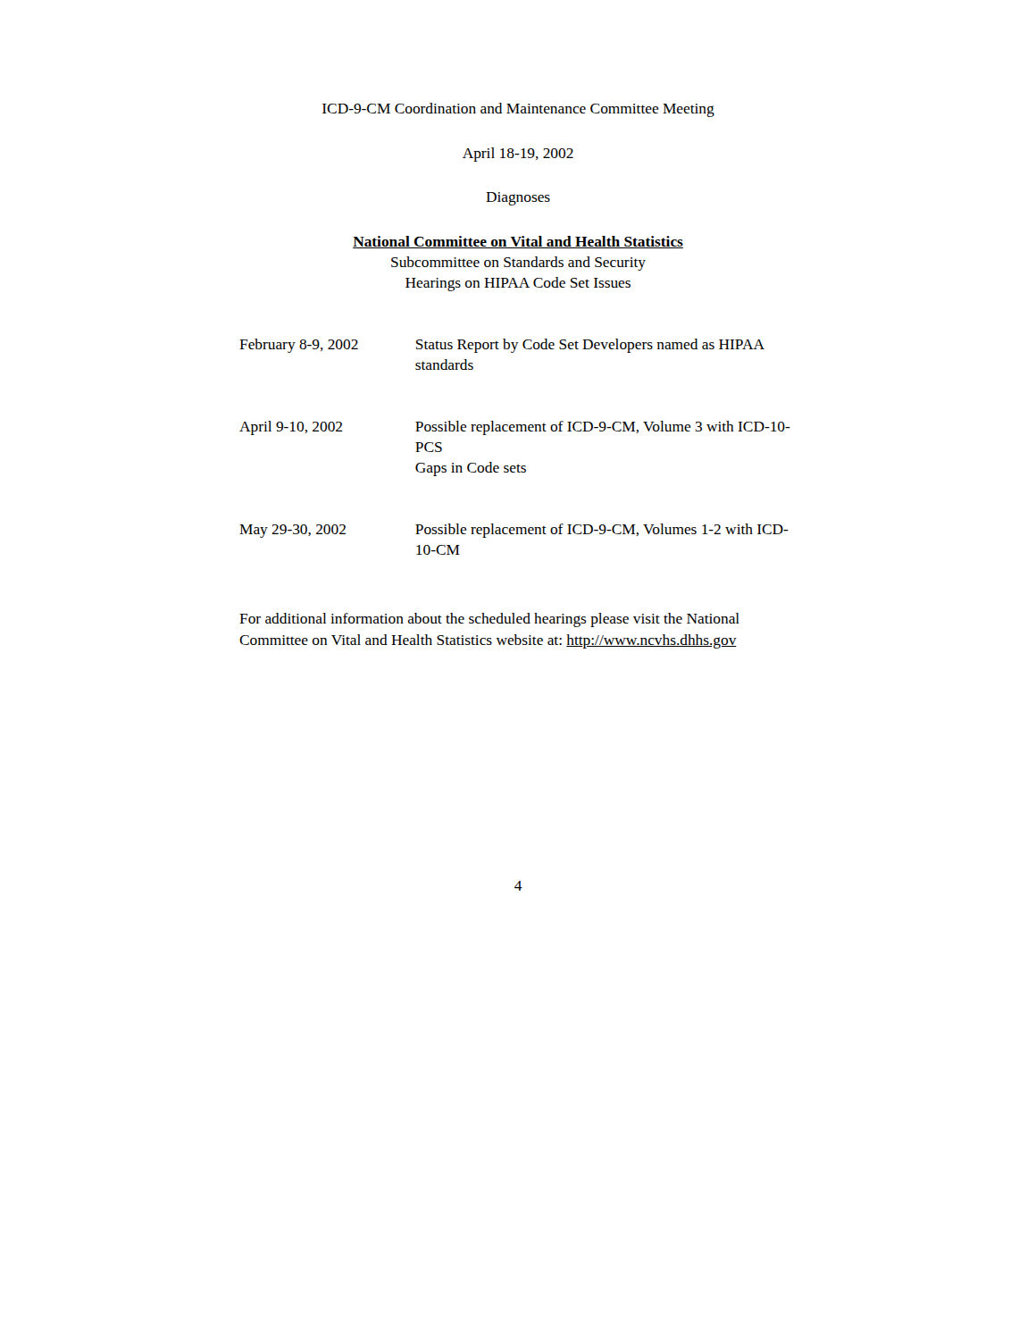ICD-9-CM Coordination and Maintenance Committee Meeting
April 18-19, 2002
Diagnoses
National Committee on Vital and Health Statistics
Subcommittee on Standards and Security
Hearings on HIPAA Code Set Issues
| February 8-9, 2002 | Status Report by Code Set Developers named as HIPAA standards |
| April 9-10, 2002 | Possible replacement of ICD-9-CM, Volume 3 with ICD-10-PCS Gaps in Code sets |
| May 29-30, 2002 | Possible replacement of ICD-9-CM, Volumes 1-2 with ICD-10-CM |
For additional information about the scheduled hearings please visit the National Committee on Vital and Health Statistics website at: http://www.ncvhs.dhhs.gov
4